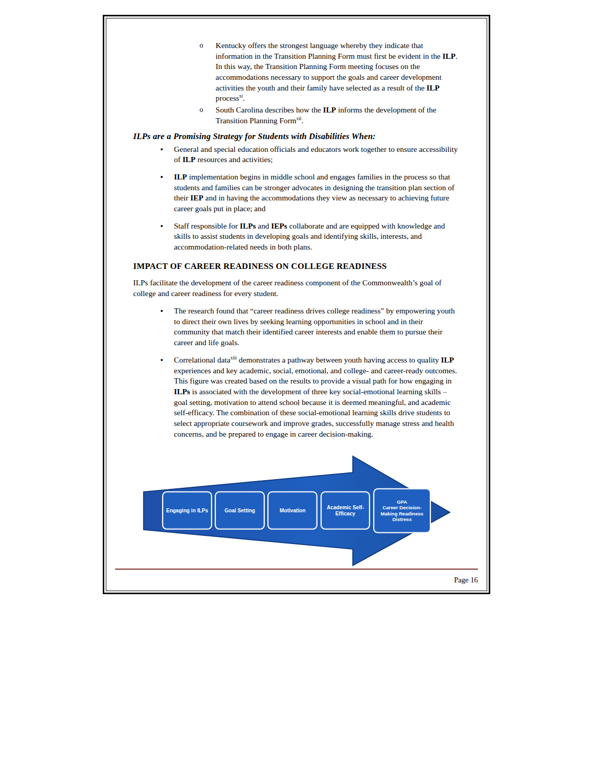Kentucky offers the strongest language whereby they indicate that information in the Transition Planning Form must first be evident in the ILP. In this way, the Transition Planning Form meeting focuses on the accommodations necessary to support the goals and career development activities the youth and their family have selected as a result of the ILP processxi.
South Carolina describes how the ILP informs the development of the Transition Planning Formxii.
ILPs are a Promising Strategy for Students with Disabilities When:
General and special education officials and educators work together to ensure accessibility of ILP resources and activities;
ILP implementation begins in middle school and engages families in the process so that students and families can be stronger advocates in designing the transition plan section of their IEP and in having the accommodations they view as necessary to achieving future career goals put in place; and
Staff responsible for ILPs and IEPs collaborate and are equipped with knowledge and skills to assist students in developing goals and identifying skills, interests, and accommodation-related needs in both plans.
IMPACT OF CAREER READINESS ON COLLEGE READINESS
ILPs facilitate the development of the career readiness component of the Commonwealth’s goal of college and career readiness for every student.
The research found that “career readiness drives college readiness” by empowering youth to direct their own lives by seeking learning opportunities in school and in their community that match their identified career interests and enable them to pursue their career and life goals.
Correlational dataxiii demonstrates a pathway between youth having access to quality ILP experiences and key academic, social, emotional, and college- and career-ready outcomes. This figure was created based on the results to provide a visual path for how engaging in ILPs is associated with the development of three key social-emotional learning skills – goal setting, motivation to attend school because it is deemed meaningful, and academic self-efficacy. The combination of these social-emotional learning skills drive students to select appropriate coursework and improve grades, successfully manage stress and health concerns, and be prepared to engage in career decision-making.
Engaging in ILPs
Goal Setting
Motivation
Academic Self-Efficacy
GPA
Career Decision-Making Readiness
Distress
Page 16